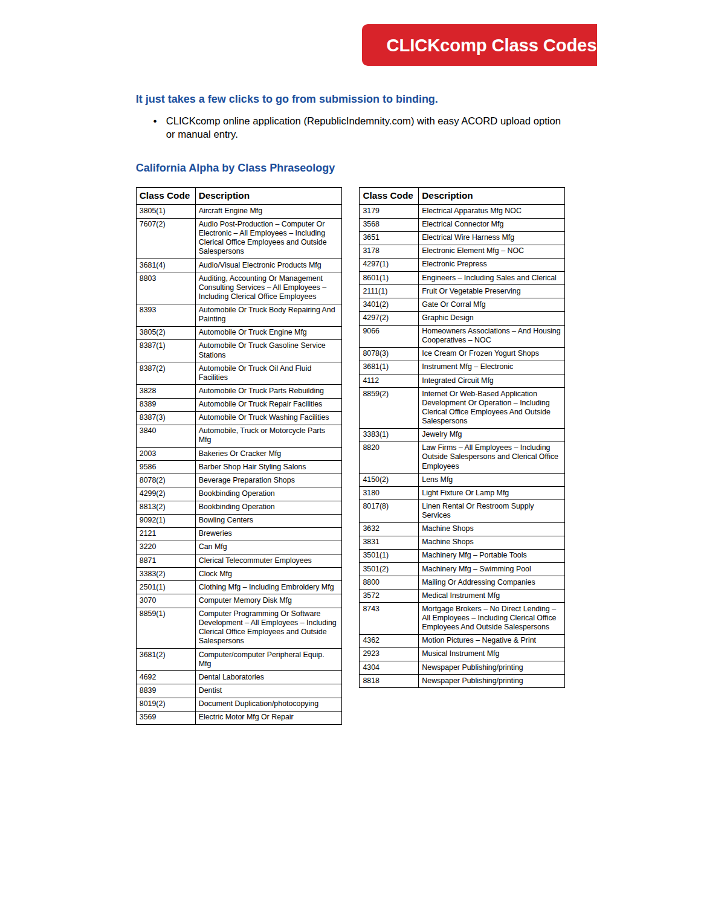CLICKcomp Class Codes
It just takes a few clicks to go from submission to binding.
CLICKcomp online application (RepublicIndemnity.com) with easy ACORD upload option or manual entry.
California Alpha by Class Phraseology
| Class Code | Description |
| --- | --- |
| 3805(1) | Aircraft Engine Mfg |
| 7607(2) | Audio Post-Production – Computer Or Electronic – All Employees – Including Clerical Office Employees and Outside Salespersons |
| 3681(4) | Audio/Visual Electronic Products Mfg |
| 8803 | Auditing, Accounting Or Management Consulting Services – All Employees – Including Clerical Office Employees |
| 8393 | Automobile Or Truck Body Repairing And Painting |
| 3805(2) | Automobile Or Truck Engine Mfg |
| 8387(1) | Automobile Or Truck Gasoline Service Stations |
| 8387(2) | Automobile Or Truck Oil And Fluid Facilities |
| 3828 | Automobile Or Truck Parts Rebuilding |
| 8389 | Automobile Or Truck Repair Facilities |
| 8387(3) | Automobile Or Truck Washing Facilities |
| 3840 | Automobile, Truck or Motorcycle Parts Mfg |
| 2003 | Bakeries Or Cracker Mfg |
| 9586 | Barber Shop Hair Styling Salons |
| 8078(2) | Beverage Preparation Shops |
| 4299(2) | Bookbinding Operation |
| 8813(2) | Bookbinding Operation |
| 9092(1) | Bowling Centers |
| 2121 | Breweries |
| 3220 | Can Mfg |
| 8871 | Clerical Telecommuter Employees |
| 3383(2) | Clock Mfg |
| 2501(1) | Clothing Mfg – Including Embroidery Mfg |
| 3070 | Computer Memory Disk Mfg |
| 8859(1) | Computer Programming Or Software Development – All Employees – Including Clerical Office Employees and Outside Salespersons |
| 3681(2) | Computer/computer Peripheral Equip. Mfg |
| 4692 | Dental Laboratories |
| 8839 | Dentist |
| 8019(2) | Document Duplication/photocopying |
| 3569 | Electric Motor Mfg Or Repair |
| Class Code | Description |
| --- | --- |
| 3179 | Electrical Apparatus Mfg NOC |
| 3568 | Electrical Connector Mfg |
| 3651 | Electrical Wire Harness Mfg |
| 3178 | Electronic Element Mfg – NOC |
| 4297(1) | Electronic Prepress |
| 8601(1) | Engineers – Including Sales and Clerical |
| 2111(1) | Fruit Or Vegetable Preserving |
| 3401(2) | Gate Or Corral Mfg |
| 4297(2) | Graphic Design |
| 9066 | Homeowners Associations – And Housing Cooperatives – NOC |
| 8078(3) | Ice Cream Or Frozen Yogurt Shops |
| 3681(1) | Instrument Mfg – Electronic |
| 4112 | Integrated Circuit Mfg |
| 8859(2) | Internet Or Web-Based Application Development Or Operation – Including Clerical Office Employees And Outside Salespersons |
| 3383(1) | Jewelry Mfg |
| 8820 | Law Firms – All Employees – Including Outside Salespersons and Clerical Office Employees |
| 4150(2) | Lens Mfg |
| 3180 | Light Fixture Or Lamp Mfg |
| 8017(8) | Linen Rental Or Restroom Supply Services |
| 3632 | Machine Shops |
| 3831 | Machine Shops |
| 3501(1) | Machinery Mfg – Portable Tools |
| 3501(2) | Machinery Mfg – Swimming Pool |
| 8800 | Mailing Or Addressing Companies |
| 3572 | Medical Instrument Mfg |
| 8743 | Mortgage Brokers – No Direct Lending – All Employees – Including Clerical Office Employees And Outside Salespersons |
| 4362 | Motion Pictures – Negative & Print |
| 2923 | Musical Instrument Mfg |
| 4304 | Newspaper Publishing/printing |
| 8818 | Newspaper Publishing/printing |